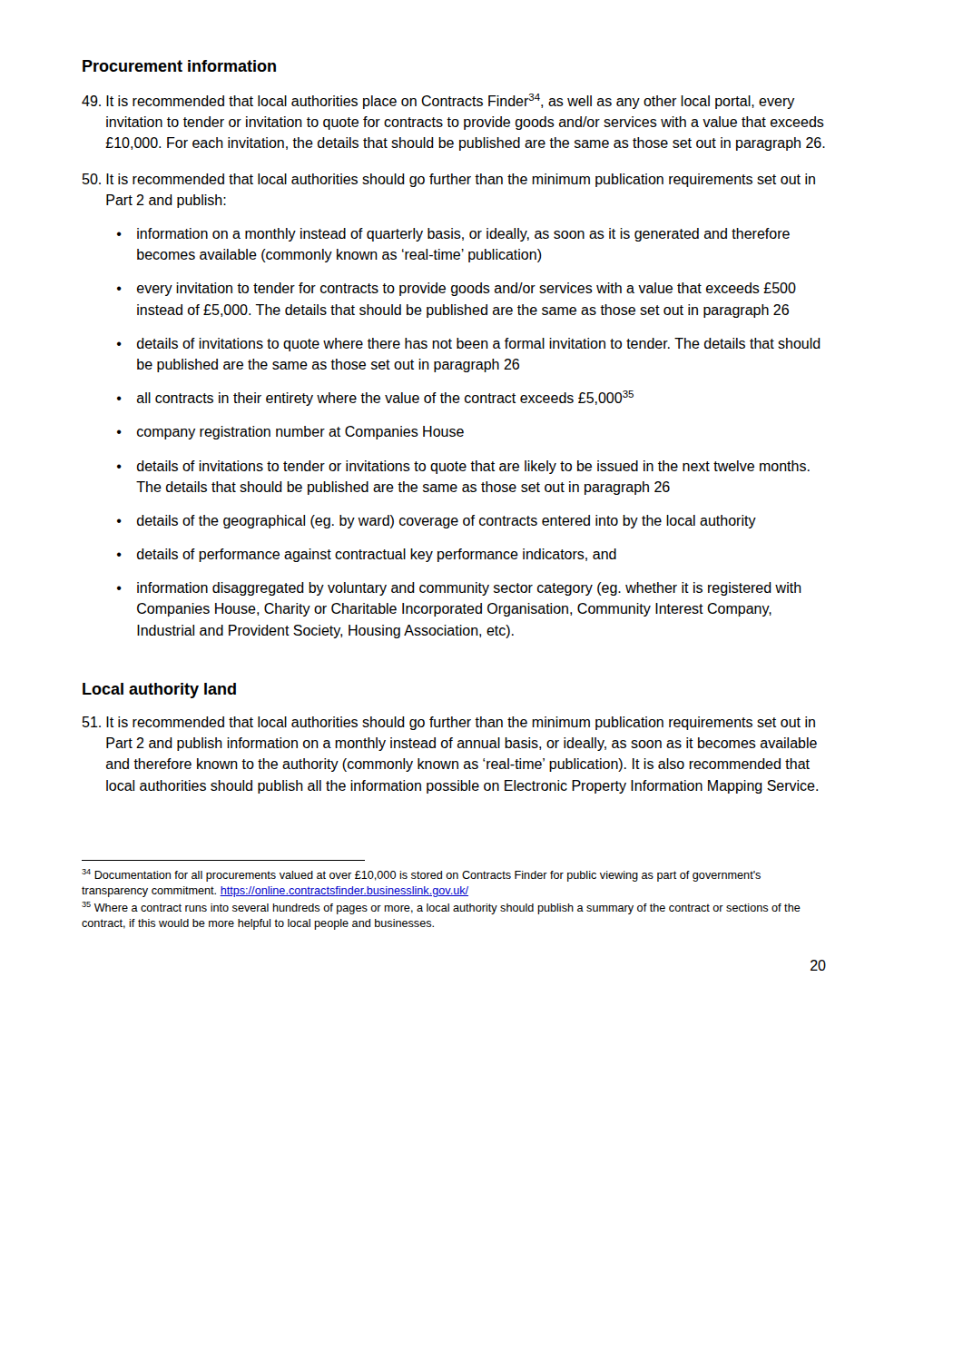Procurement information
49.
It is recommended that local authorities place on Contracts Finder34, as well as any other local portal, every invitation to tender or invitation to quote for contracts to provide goods and/or services with a value that exceeds £10,000. For each invitation, the details that should be published are the same as those set out in paragraph 26.
50.
It is recommended that local authorities should go further than the minimum publication requirements set out in Part 2 and publish:
information on a monthly instead of quarterly basis, or ideally, as soon as it is generated and therefore becomes available (commonly known as ‘real-time’ publication)
every invitation to tender for contracts to provide goods and/or services with a value that exceeds £500 instead of £5,000. The details that should be published are the same as those set out in paragraph 26
details of invitations to quote where there has not been a formal invitation to tender. The details that should be published are the same as those set out in paragraph 26
all contracts in their entirety where the value of the contract exceeds £5,00035
company registration number at Companies House
details of invitations to tender or invitations to quote that are likely to be issued in the next twelve months. The details that should be published are the same as those set out in paragraph 26
details of the geographical (eg. by ward) coverage of contracts entered into by the local authority
details of performance against contractual key performance indicators, and
information disaggregated by voluntary and community sector category (eg. whether it is registered with Companies House, Charity or Charitable Incorporated Organisation, Community Interest Company, Industrial and Provident Society, Housing Association, etc).
Local authority land
51.
It is recommended that local authorities should go further than the minimum publication requirements set out in Part 2 and publish information on a monthly instead of annual basis, or ideally, as soon as it becomes available and therefore known to the authority (commonly known as ‘real-time’ publication). It is also recommended that local authorities should publish all the information possible on Electronic Property Information Mapping Service.
34 Documentation for all procurements valued at over £10,000 is stored on Contracts Finder for public viewing as part of government's transparency commitment. https://online.contractsfinder.businesslink.gov.uk/
35 Where a contract runs into several hundreds of pages or more, a local authority should publish a summary of the contract or sections of the contract, if this would be more helpful to local people and businesses.
20